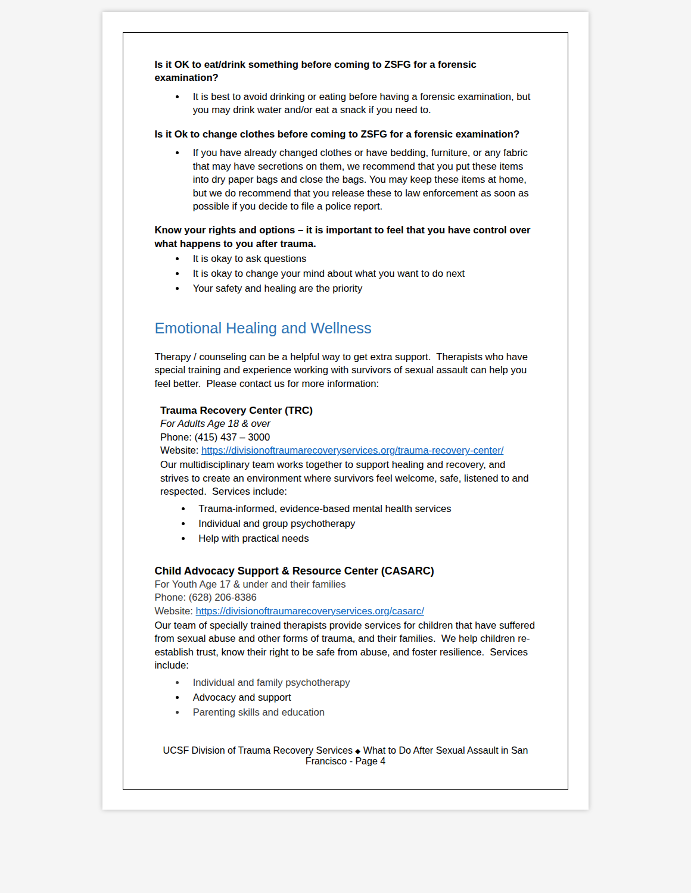Is it OK to eat/drink something before coming to ZSFG for a forensic examination?
It is best to avoid drinking or eating before having a forensic examination, but you may drink water and/or eat a snack if you need to.
Is it Ok to change clothes before coming to ZSFG for a forensic examination?
If you have already changed clothes or have bedding, furniture, or any fabric that may have secretions on them, we recommend that you put these items into dry paper bags and close the bags. You may keep these items at home, but we do recommend that you release these to law enforcement as soon as possible if you decide to file a police report.
Know your rights and options – it is important to feel that you have control over what happens to you after trauma.
It is okay to ask questions
It is okay to change your mind about what you want to do next
Your safety and healing are the priority
Emotional Healing and Wellness
Therapy / counseling can be a helpful way to get extra support. Therapists who have special training and experience working with survivors of sexual assault can help you feel better. Please contact us for more information:
Trauma Recovery Center (TRC)
For Adults Age 18 & over
Phone: (415) 437 – 3000
Website: https://divisionoftraumarecoveryservices.org/trauma-recovery-center/
Our multidisciplinary team works together to support healing and recovery, and strives to create an environment where survivors feel welcome, safe, listened to and respected. Services include:
Trauma-informed, evidence-based mental health services
Individual and group psychotherapy
Help with practical needs
Child Advocacy Support & Resource Center (CASARC)
For Youth Age 17 & under and their families
Phone: (628) 206-8386
Website: https://divisionoftraumarecoveryservices.org/casarc/
Our team of specially trained therapists provide services for children that have suffered from sexual abuse and other forms of trauma, and their families. We help children re-establish trust, know their right to be safe from abuse, and foster resilience. Services include:
Individual and family psychotherapy
Advocacy and support
Parenting skills and education
UCSF Division of Trauma Recovery Services ⬥ What to Do After Sexual Assault in San Francisco - Page 4